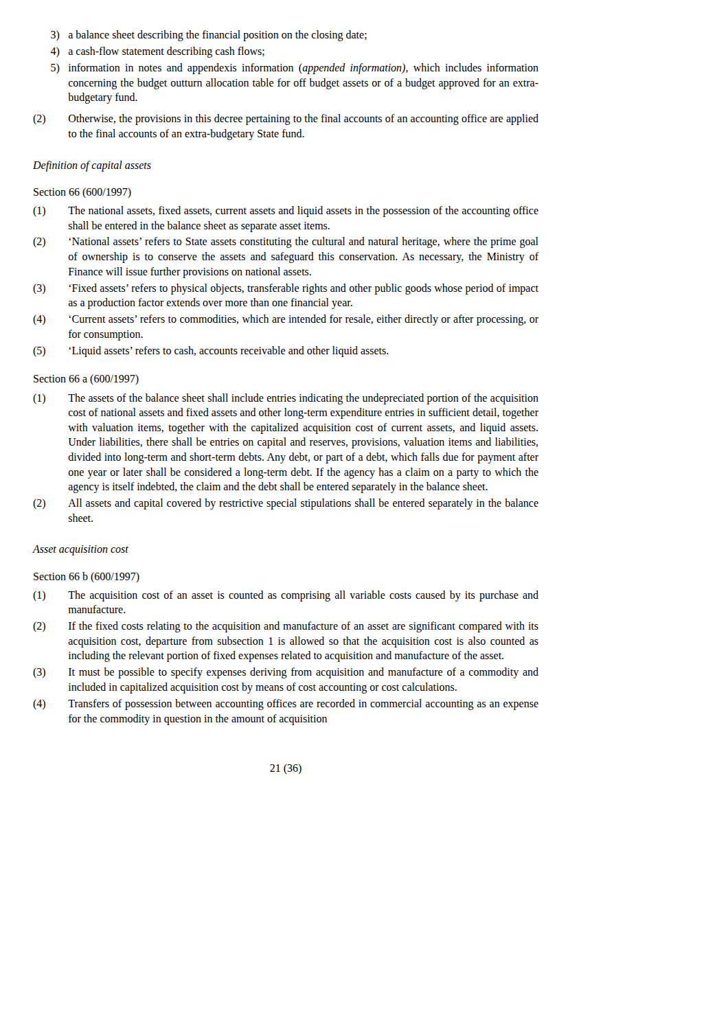3) a balance sheet describing the financial position on the closing date;
4) a cash-flow statement describing cash flows;
5) information in notes and appendexis information (appended information), which includes information concerning the budget outturn allocation table for off budget assets or of a budget approved for an extra-budgetary fund.
(2) Otherwise, the provisions in this decree pertaining to the final accounts of an accounting office are applied to the final accounts of an extra-budgetary State fund.
Definition of capital assets
Section 66 (600/1997)
(1) The national assets, fixed assets, current assets and liquid assets in the possession of the accounting office shall be entered in the balance sheet as separate asset items.
(2)‘National assets’ refers to State assets constituting the cultural and natural heritage, where the prime goal of ownership is to conserve the assets and safeguard this conservation. As necessary, the Ministry of Finance will issue further provisions on national assets.
(3)‘Fixed assets’ refers to physical objects, transferable rights and other public goods whose period of impact as a production factor extends over more than one financial year.
(4)‘Current assets’ refers to commodities, which are intended for resale, either directly or after processing, or for consumption.
(5)‘Liquid assets’ refers to cash, accounts receivable and other liquid assets.
Section 66 a (600/1997)
(1) The assets of the balance sheet shall include entries indicating the undepreciated portion of the acquisition cost of national assets and fixed assets and other long-term expenditure entries in sufficient detail, together with valuation items, together with the capitalized acquisition cost of current assets, and liquid assets. Under liabilities, there shall be entries on capital and reserves, provisions, valuation items and liabilities, divided into long-term and short-term debts. Any debt, or part of a debt, which falls due for payment after one year or later shall be considered a long-term debt. If the agency has a claim on a party to which the agency is itself indebted, the claim and the debt shall be entered separately in the balance sheet.
(2) All assets and capital covered by restrictive special stipulations shall be entered separately in the balance sheet.
Asset acquisition cost
Section 66 b (600/1997)
(1) The acquisition cost of an asset is counted as comprising all variable costs caused by its purchase and manufacture.
(2) If the fixed costs relating to the acquisition and manufacture of an asset are significant compared with its acquisition cost, departure from subsection 1 is allowed so that the acquisition cost is also counted as including the relevant portion of fixed expenses related to acquisition and manufacture of the asset.
(3) It must be possible to specify expenses deriving from acquisition and manufacture of a commodity and included in capitalized acquisition cost by means of cost accounting or cost calculations.
(4) Transfers of possession between accounting offices are recorded in commercial accounting as an expense for the commodity in question in the amount of acquisition
21 (36)